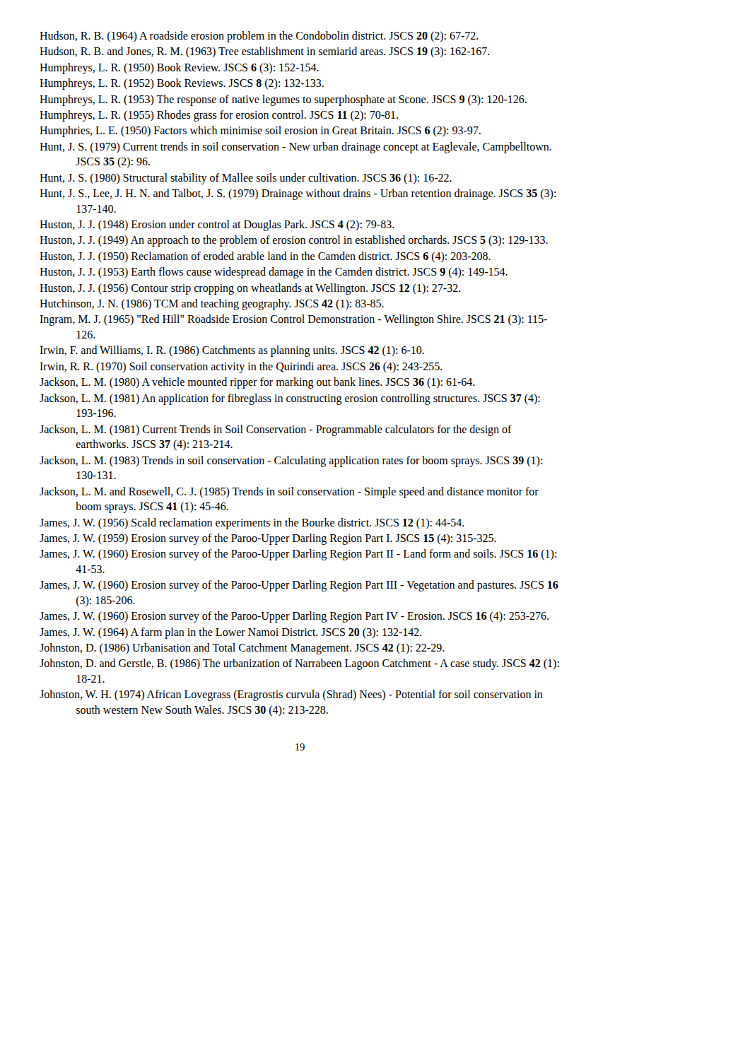Hudson, R. B. (1964) A roadside erosion problem in the Condobolin district. JSCS 20 (2): 67-72.
Hudson, R. B. and Jones, R. M. (1963) Tree establishment in semiarid areas. JSCS 19 (3): 162-167.
Humphreys, L. R. (1950) Book Review. JSCS 6 (3): 152-154.
Humphreys, L. R. (1952) Book Reviews. JSCS 8 (2): 132-133.
Humphreys, L. R. (1953) The response of native legumes to superphosphate at Scone. JSCS 9 (3): 120-126.
Humphreys, L. R. (1955) Rhodes grass for erosion control. JSCS 11 (2): 70-81.
Humphries, L. E. (1950) Factors which minimise soil erosion in Great Britain. JSCS 6 (2): 93-97.
Hunt, J. S. (1979) Current trends in soil conservation - New urban drainage concept at Eaglevale, Campbelltown. JSCS 35 (2): 96.
Hunt, J. S. (1980) Structural stability of Mallee soils under cultivation. JSCS 36 (1): 16-22.
Hunt, J. S., Lee, J. H. N. and Talbot, J. S. (1979) Drainage without drains - Urban retention drainage. JSCS 35 (3): 137-140.
Huston, J. J. (1948) Erosion under control at Douglas Park. JSCS 4 (2): 79-83.
Huston, J. J. (1949) An approach to the problem of erosion control in established orchards. JSCS 5 (3): 129-133.
Huston, J. J. (1950) Reclamation of eroded arable land in the Camden district. JSCS 6 (4): 203-208.
Huston, J. J. (1953) Earth flows cause widespread damage in the Camden district. JSCS 9 (4): 149-154.
Huston, J. J. (1956) Contour strip cropping on wheatlands at Wellington. JSCS 12 (1): 27-32.
Hutchinson, J. N. (1986) TCM and teaching geography. JSCS 42 (1): 83-85.
Ingram, M. J. (1965) "Red Hill" Roadside Erosion Control Demonstration - Wellington Shire. JSCS 21 (3): 115-126.
Irwin, F. and Williams, I. R. (1986) Catchments as planning units. JSCS 42 (1): 6-10.
Irwin, R. R. (1970) Soil conservation activity in the Quirindi area. JSCS 26 (4): 243-255.
Jackson, L. M. (1980) A vehicle mounted ripper for marking out bank lines. JSCS 36 (1): 61-64.
Jackson, L. M. (1981) An application for fibreglass in constructing erosion controlling structures. JSCS 37 (4): 193-196.
Jackson, L. M. (1981) Current Trends in Soil Conservation - Programmable calculators for the design of earthworks. JSCS 37 (4): 213-214.
Jackson, L. M. (1983) Trends in soil conservation - Calculating application rates for boom sprays. JSCS 39 (1): 130-131.
Jackson, L. M. and Rosewell, C. J. (1985) Trends in soil conservation - Simple speed and distance monitor for boom sprays. JSCS 41 (1): 45-46.
James, J. W. (1956) Scald reclamation experiments in the Bourke district. JSCS 12 (1): 44-54.
James, J. W. (1959) Erosion survey of the Paroo-Upper Darling Region Part I. JSCS 15 (4): 315-325.
James, J. W. (1960) Erosion survey of the Paroo-Upper Darling Region Part II - Land form and soils. JSCS 16 (1): 41-53.
James, J. W. (1960) Erosion survey of the Paroo-Upper Darling Region Part III - Vegetation and pastures. JSCS 16 (3): 185-206.
James, J. W. (1960) Erosion survey of the Paroo-Upper Darling Region Part IV - Erosion. JSCS 16 (4): 253-276.
James, J. W. (1964) A farm plan in the Lower Namoi District. JSCS 20 (3): 132-142.
Johnston, D. (1986) Urbanisation and Total Catchment Management. JSCS 42 (1): 22-29.
Johnston, D. and Gerstle, B. (1986) The urbanization of Narrabeen Lagoon Catchment - A case study. JSCS 42 (1): 18-21.
Johnston, W. H. (1974) African Lovegrass (Eragrostis curvula (Shrad) Nees) - Potential for soil conservation in south western New South Wales. JSCS 30 (4): 213-228.
19